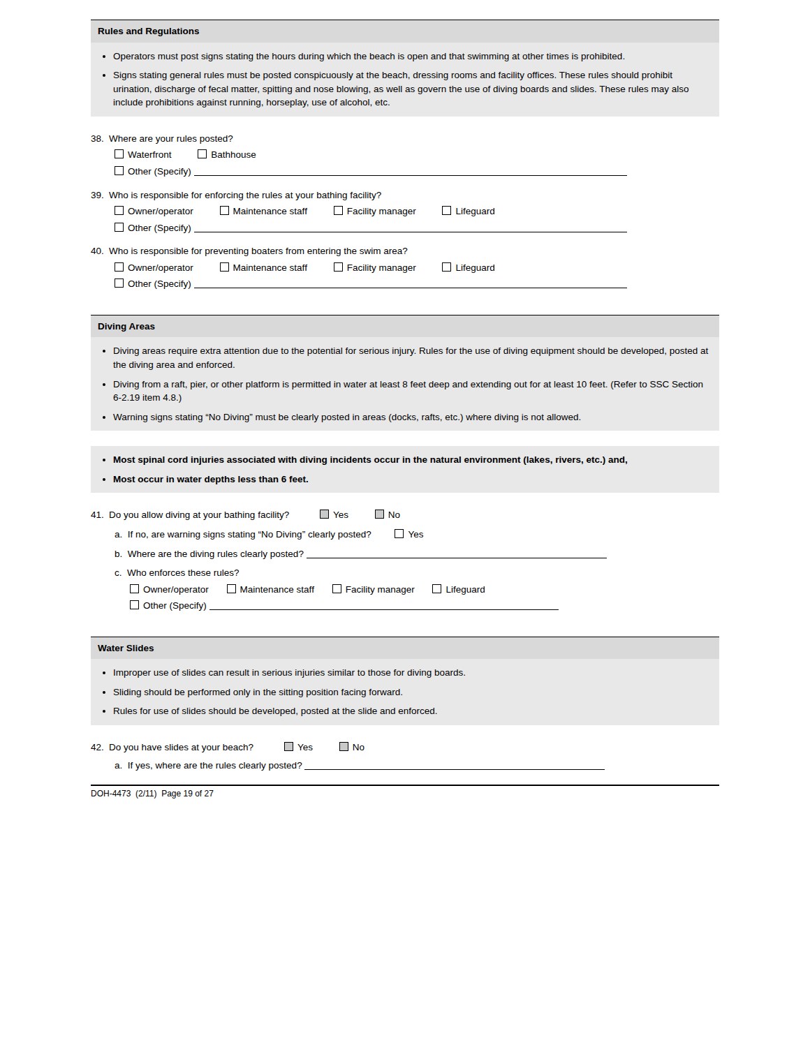Rules and Regulations
Operators must post signs stating the hours during which the beach is open and that swimming at other times is prohibited.
Signs stating general rules must be posted conspicuously at the beach, dressing rooms and facility offices. These rules should prohibit urination, discharge of fecal matter, spitting and nose blowing, as well as govern the use of diving boards and slides. These rules may also include prohibitions against running, horseplay, use of alcohol, etc.
38. Where are your rules posted?
Waterfront Bathhouse
Other (Specify)
39. Who is responsible for enforcing the rules at your bathing facility?
Owner/operator Maintenance staff Facility manager Lifeguard
Other (Specify)
40. Who is responsible for preventing boaters from entering the swim area?
Owner/operator Maintenance staff Facility manager Lifeguard
Other (Specify)
Diving Areas
Diving areas require extra attention due to the potential for serious injury. Rules for the use of diving equipment should be developed, posted at the diving area and enforced.
Diving from a raft, pier, or other platform is permitted in water at least 8 feet deep and extending out for at least 10 feet. (Refer to SSC Section 6-2.19 item 4.8.)
Warning signs stating “No Diving” must be clearly posted in areas (docks, rafts, etc.) where diving is not allowed.
Most spinal cord injuries associated with diving incidents occur in the natural environment (lakes, rivers, etc.) and,
Most occur in water depths less than 6 feet.
41. Do you allow diving at your bathing facility? Yes No
a. If no, are warning signs stating “No Diving” clearly posted? Yes
b. Where are the diving rules clearly posted?
c. Who enforces these rules?
Owner/operator Maintenance staff Facility manager Lifeguard
Other (Specify)
Water Slides
Improper use of slides can result in serious injuries similar to those for diving boards.
Sliding should be performed only in the sitting position facing forward.
Rules for use of slides should be developed, posted at the slide and enforced.
42. Do you have slides at your beach? Yes No
a. If yes, where are the rules clearly posted?
DOH-4473 (2/11) Page 19 of 27